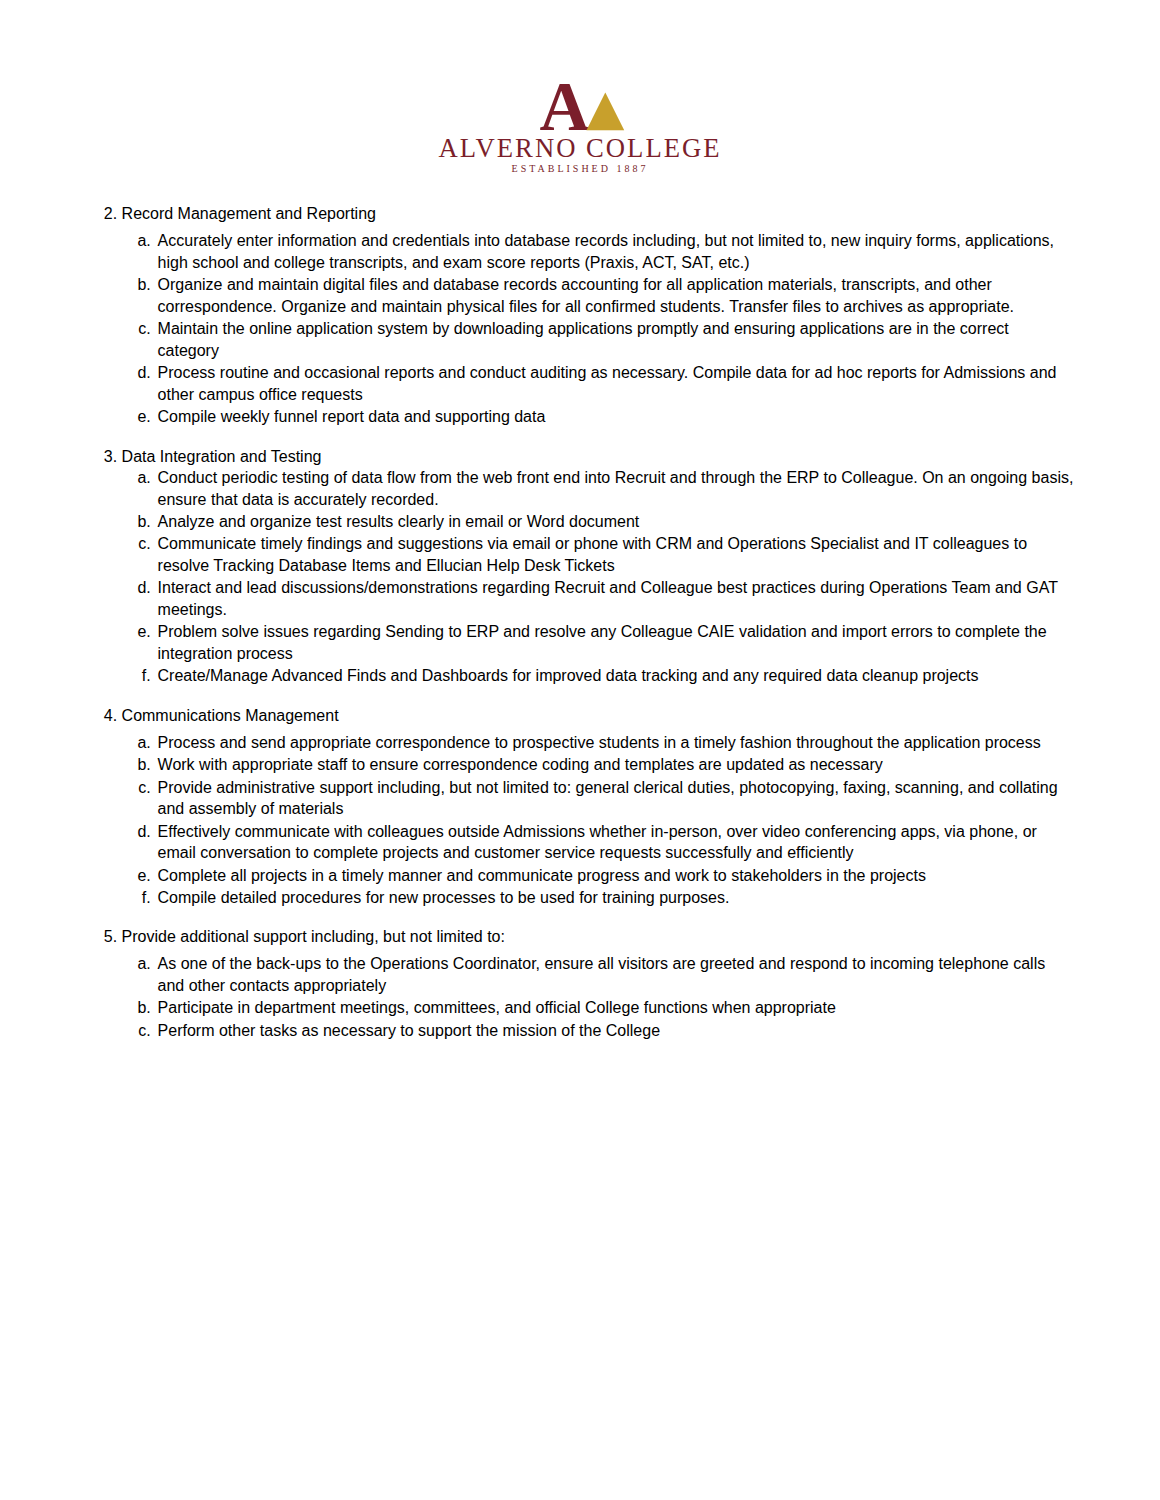A▴ ALVERNO COLLEGE ESTABLISHED 1887
Record Management and Reporting
Accurately enter information and credentials into database records including, but not limited to, new inquiry forms, applications, high school and college transcripts, and exam score reports (Praxis, ACT, SAT, etc.)
Organize and maintain digital files and database records accounting for all application materials, transcripts, and other correspondence. Organize and maintain physical files for all confirmed students. Transfer files to archives as appropriate.
Maintain the online application system by downloading applications promptly and ensuring applications are in the correct category
Process routine and occasional reports and conduct auditing as necessary. Compile data for ad hoc reports for Admissions and other campus office requests
Compile weekly funnel report data and supporting data
Data Integration and Testing
Conduct periodic testing of data flow from the web front end into Recruit and through the ERP to Colleague. On an ongoing basis, ensure that data is accurately recorded.
Analyze and organize test results clearly in email or Word document
Communicate timely findings and suggestions via email or phone with CRM and Operations Specialist and IT colleagues to resolve Tracking Database Items and Ellucian Help Desk Tickets
Interact and lead discussions/demonstrations regarding Recruit and Colleague best practices during Operations Team and GAT meetings.
Problem solve issues regarding Sending to ERP and resolve any Colleague CAIE validation and import errors to complete the integration process
Create/Manage Advanced Finds and Dashboards for improved data tracking and any required data cleanup projects
Communications Management
Process and send appropriate correspondence to prospective students in a timely fashion throughout the application process
Work with appropriate staff to ensure correspondence coding and templates are updated as necessary
Provide administrative support including, but not limited to: general clerical duties, photocopying, faxing, scanning, and collating and assembly of materials
Effectively communicate with colleagues outside Admissions whether in-person, over video conferencing apps, via phone, or email conversation to complete projects and customer service requests successfully and efficiently
Complete all projects in a timely manner and communicate progress and work to stakeholders in the projects
Compile detailed procedures for new processes to be used for training purposes.
Provide additional support including, but not limited to:
As one of the back-ups to the Operations Coordinator, ensure all visitors are greeted and respond to incoming telephone calls and other contacts appropriately
Participate in department meetings, committees, and official College functions when appropriate
Perform other tasks as necessary to support the mission of the College